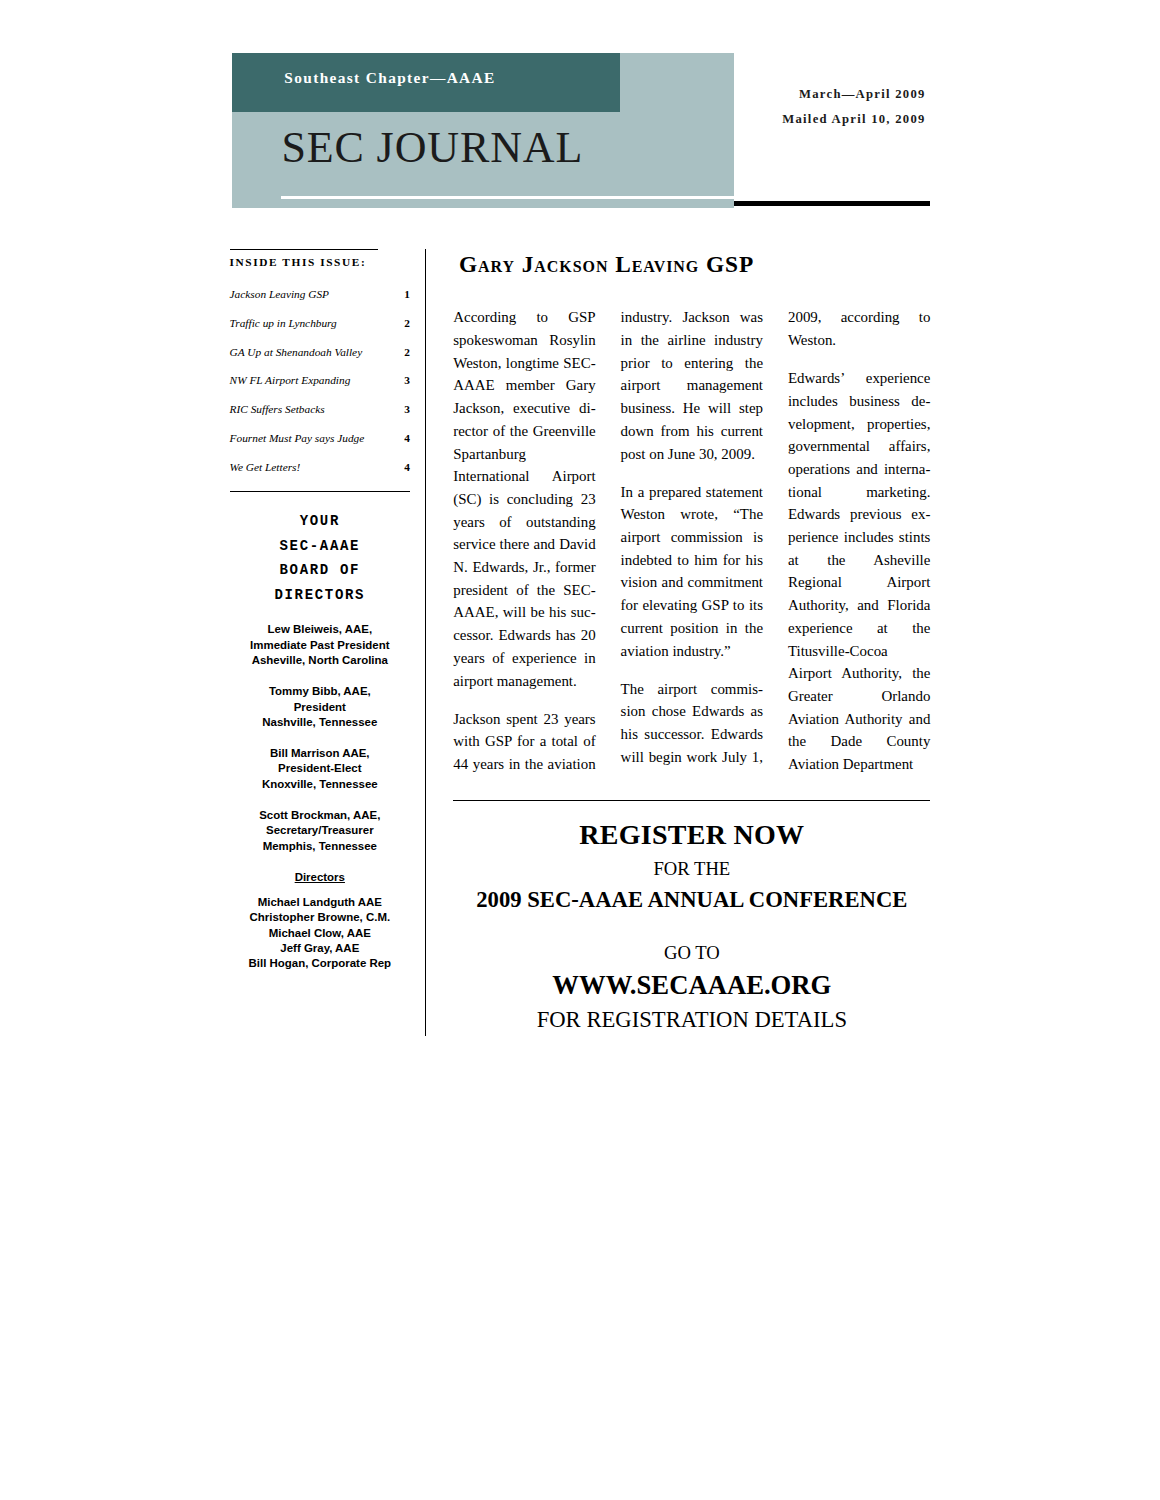Southeast Chapter—AAAE
SEC JOURNAL
March—April 2009
Mailed April 10, 2009
INSIDE THIS ISSUE:
Jackson Leaving GSP 1
Traffic up in Lynchburg 2
GA Up at Shenandoah Valley 2
NW FL Airport Expanding 3
RIC Suffers Setbacks 3
Fournet Must Pay says Judge 4
We Get Letters!4
YOUR
SEC-AAAE
BOARD OF
DIRECTORS
Lew Bleiweis, AAE,
Immediate Past President
Asheville, North Carolina
Tommy Bibb, AAE,
President
Nashville, Tennessee
Bill Marrison AAE,
President-Elect
Knoxville, Tennessee
Scott Brockman, AAE,
Secretary/Treasurer
Memphis, Tennessee
Directors
Michael Landguth AAE
Christopher Browne, C.M.
Michael Clow, AAE
Jeff Gray, AAE
Bill Hogan, Corporate Rep
Gary Jackson Leaving GSP
According to GSP spokeswoman Rosylin Weston, longtime SEC-AAAE member Gary Jackson, executive director of the Greenville Spartanburg International Airport (SC) is concluding 23 years of outstanding service there and David N. Edwards, Jr., former president of the SEC-AAAE, will be his successor. Edwards has 20 years of experience in airport management.
Jackson spent 23 years with GSP for a total of 44 years in the aviation industry. Jackson was in the airline industry prior to entering the airport management business. He will step down from his current post on June 30, 2009.
In a prepared statement Weston wrote, “The airport commission is indebted to him for his vision and commitment for elevating GSP to its current position in the aviation industry.”
The airport commission chose Edwards as his successor. Edwards will begin work July 1, 2009, according to Weston.
Edwards’ experience includes business development, properties, governmental affairs, operations and international marketing. Edwards previous experience includes stints at the Asheville Regional Airport Authority, and Florida experience at the Titusville-Cocoa Airport Authority, the Greater Orlando Aviation Authority and the Dade County Aviation Department
REGISTER NOW
FOR THE
2009 SEC-AAAE ANNUAL CONFERENCE
GO TO
WWW.SECAAAE.ORG
FOR REGISTRATION DETAILS